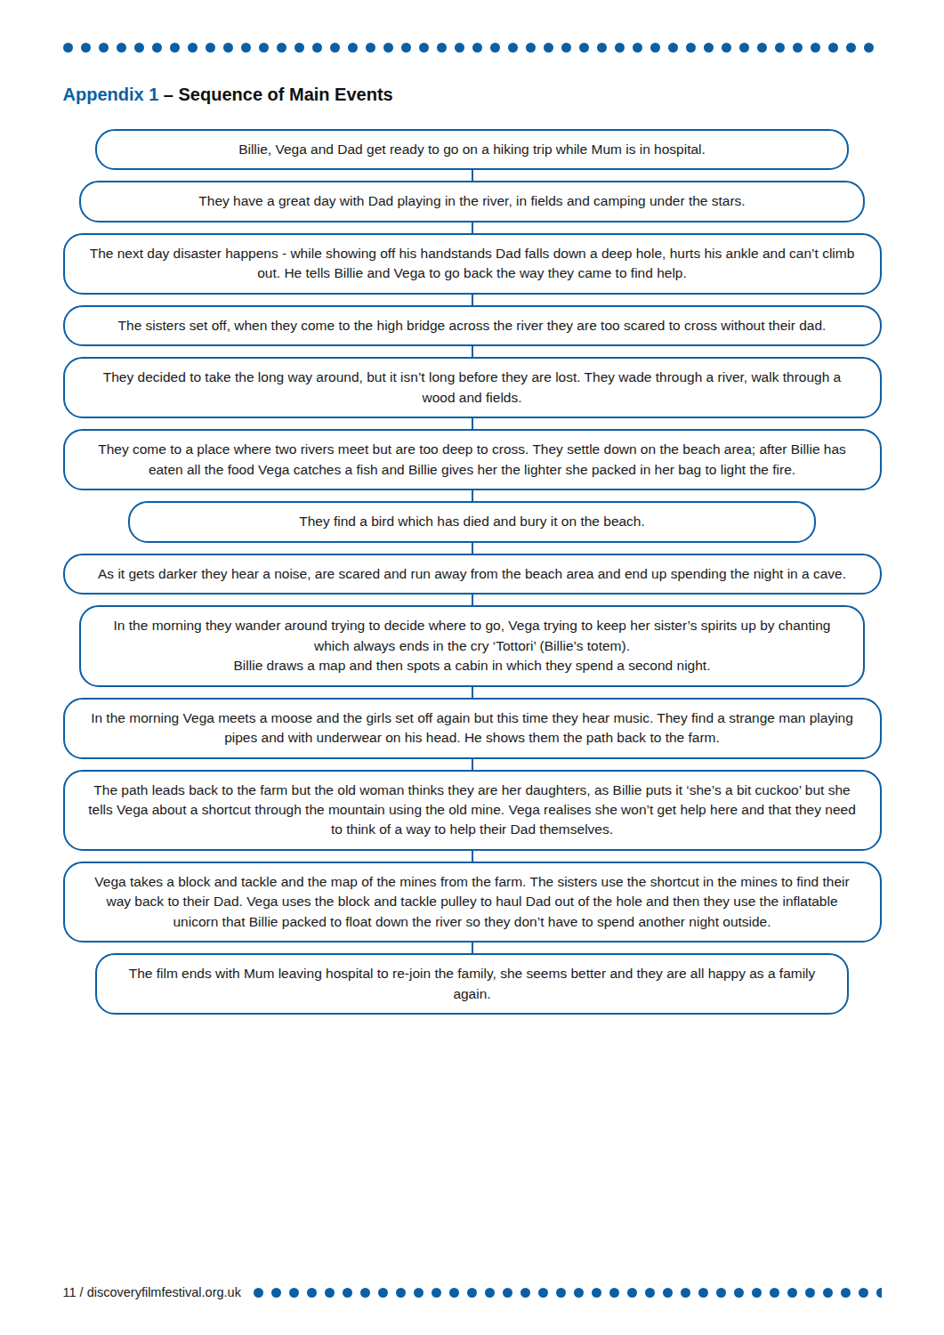Appendix 1 – Sequence of Main Events
Billie, Vega and Dad get ready to go on a hiking trip while Mum is in hospital.
They have a great day with Dad playing in the river, in fields and camping under the stars.
The next day disaster happens - while showing off his handstands Dad falls down a deep hole, hurts his ankle and can’t climb out. He tells Billie and Vega to go back the way they came to find help.
The sisters set off, when they come to the high bridge across the river they are too scared to cross without their dad.
They decided to take the long way around, but it isn’t long before they are lost. They wade through a river, walk through a wood and fields.
They come to a place where two rivers meet but are too deep to cross. They settle down on the beach area; after Billie has eaten all the food Vega catches a fish and Billie gives her the lighter she packed in her bag to light the fire.
They find a bird which has died and bury it on the beach.
As it gets darker they hear a noise, are scared and run away from the beach area and end up spending the night in a cave.
In the morning they wander around trying to decide where to go, Vega trying to keep her sister’s spirits up by chanting which always ends in the cry ‘Tottori’ (Billie’s totem).
Billie draws a map and then spots a cabin in which they spend a second night.
In the morning Vega meets a moose and the girls set off again but this time they hear music. They find a strange man playing pipes and with underwear on his head. He shows them the path back to the farm.
The path leads back to the farm but the old woman thinks they are her daughters, as Billie puts it ‘she’s a bit cuckoo’ but she tells Vega about a shortcut through the mountain using the old mine. Vega realises she won’t get help here and that they need to think of a way to help their Dad themselves.
Vega takes a block and tackle and the map of the mines from the farm. The sisters use the shortcut in the mines to find their way back to their Dad. Vega uses the block and tackle pulley to haul Dad out of the hole and then they use the inflatable unicorn that Billie packed to float down the river so they don’t have to spend another night outside.
The film ends with Mum leaving hospital to re-join the family, she seems better and they are all happy as a family again.
11 / discoveryfilmfestival.org.uk